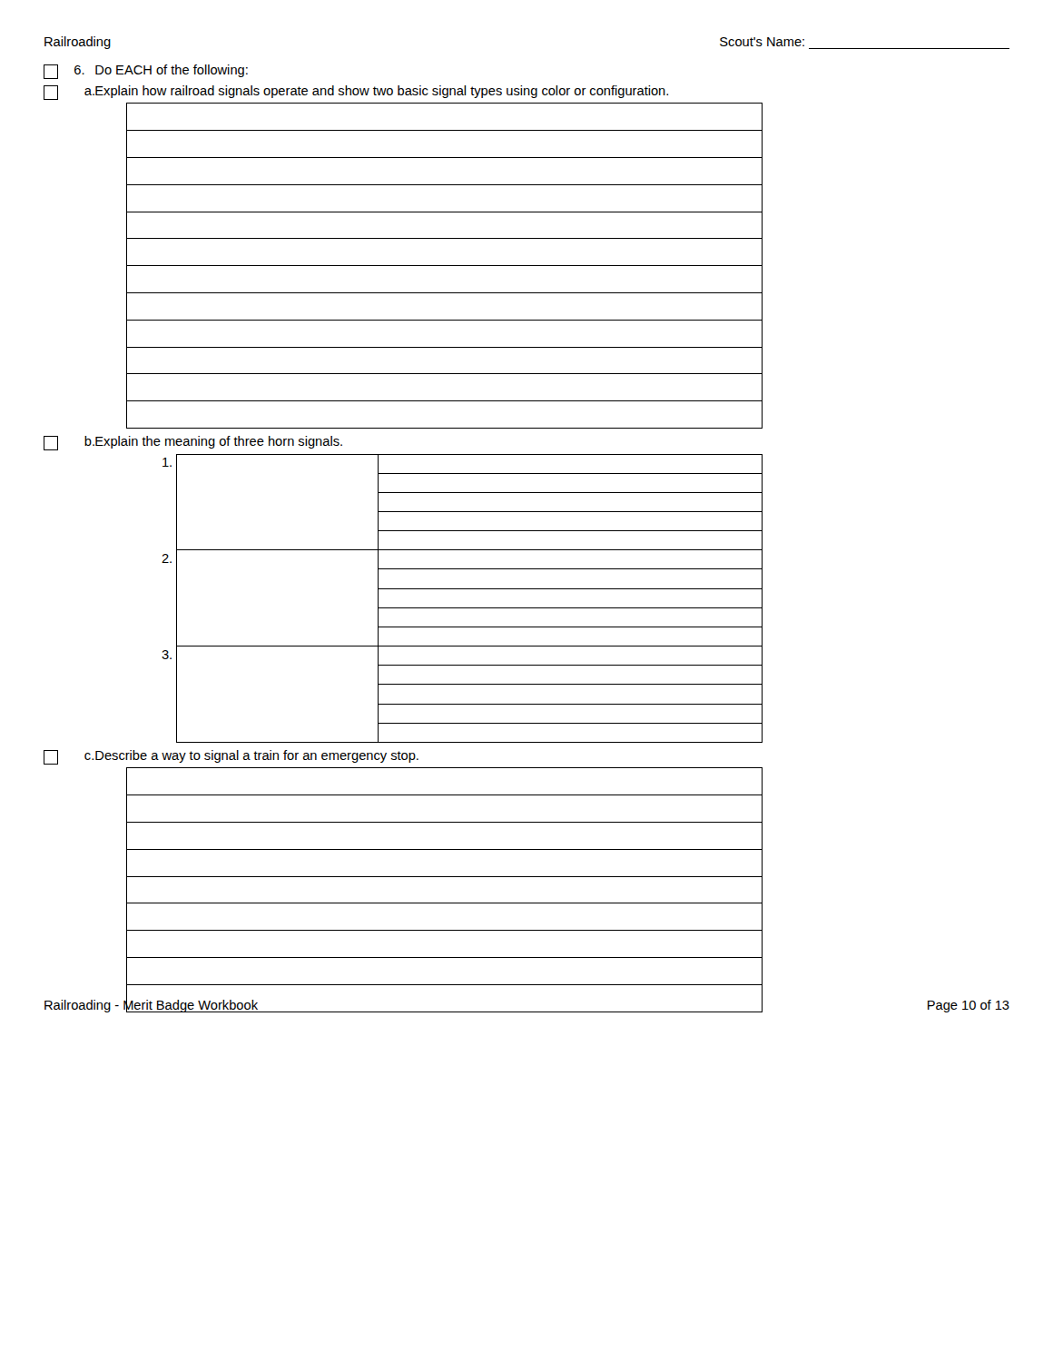Railroading
Scout's Name:
6.
Do EACH of the following:
a.
Explain how railroad signals operate and show two basic signal types using color or configuration.
b.
Explain the meaning of three horn signals.
| 1. | | |
| 2. | | |
| 3. | | |
c.
Describe a way to signal a train for an emergency stop.
Railroading - Merit Badge Workbook
Page 10 of 13